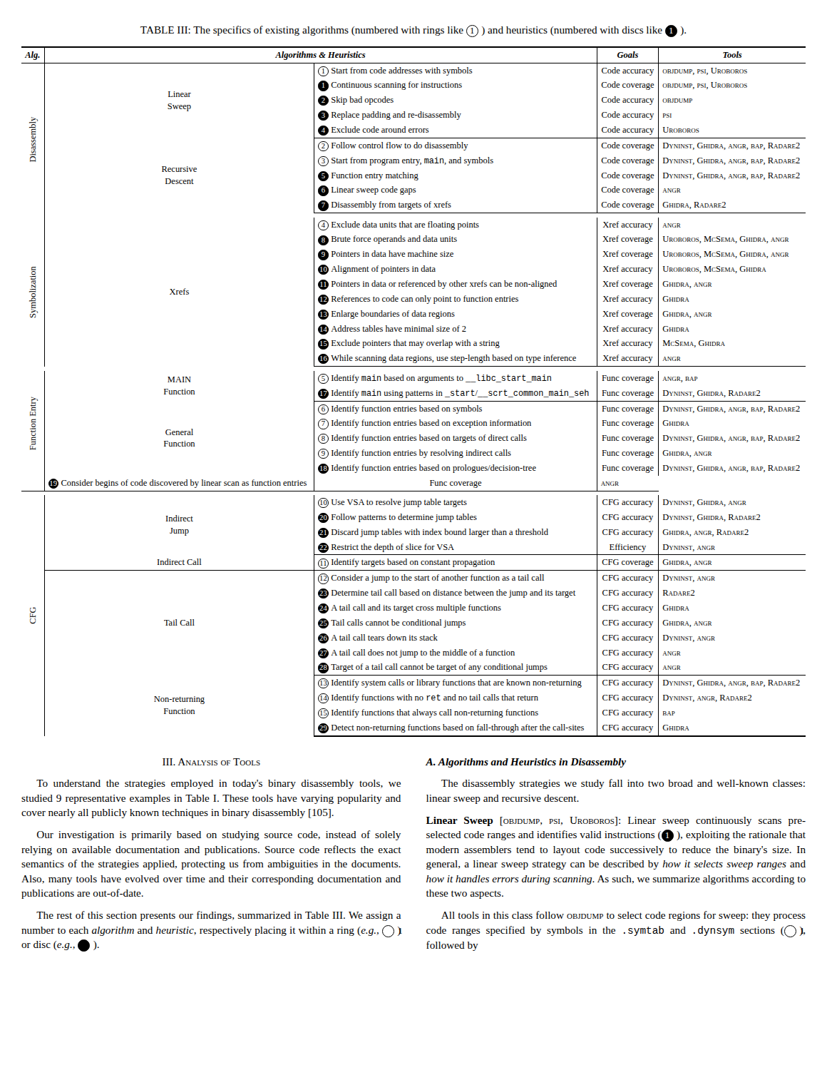TABLE III: The specifics of existing algorithms (numbered with rings like 1) and heuristics (numbered with discs like 1).
| Alg. | Algorithms & Heuristics | Goals | Tools |
| --- | --- | --- | --- |
| Disassembly | Linear Sweep | 1 Start from code addresses with symbols | Code accuracy | objdump , psi , Uroboros |
| 1 Continuous scanning for instructions | Code coverage | objdump , psi , Uroboros |
| 2 Skip bad opcodes | Code accuracy | objdump |
| 3 Replace padding and re-disassembly | Code accuracy | psi |
| 4 Exclude code around errors | Code accuracy | Uroboros |
| Recursive Descent | 2 Follow control flow to do disassembly | Code coverage | Dyninst , Ghidra , angr , bap , Radare2 |
| 3 Start from program entry, main , and symbols | Code coverage | Dyninst , Ghidra , angr , bap , Radare2 |
| 5 Function entry matching | Code coverage | Dyninst , Ghidra , angr , bap , Radare2 |
| 6 Linear sweep code gaps | Code coverage | angr |
| 7 Disassembly from targets of xrefs | Code coverage | Ghidra , Radare2 |
| Symbolization | Xrefs | 4 Exclude data units that are floating points | Xref accuracy | angr |
| 8 Brute force operands and data units | Xref coverage | Uroboros , McSema , Ghidra , angr |
| 9 Pointers in data have machine size | Xref coverage | Uroboros , McSema , Ghidra , angr |
| 10 Alignment of pointers in data | Xref accuracy | Uroboros , McSema , Ghidra |
| 11 Pointers in data or referenced by other xrefs can be non-aligned | Xref coverage | Ghidra , angr |
| 12 References to code can only point to function entries | Xref accuracy | Ghidra |
| 13 Enlarge boundaries of data regions | Xref coverage | Ghidra , angr |
| 14 Address tables have minimal size of 2 | Xref accuracy | Ghidra |
| 15 Exclude pointers that may overlap with a string | Xref accuracy | McSema , Ghidra |
| 16 While scanning data regions, use step-length based on type inference | Xref accuracy | angr |
| Function Entry | MAIN Function | 5 Identify main based on arguments to __libc_start_main | Func coverage | angr , bap |
| 17 Identify main using patterns in _start / __scrt_common_main_seh | Func coverage | Dyninst , Ghidra , Radare2 |
| General Function | 6 Identify function entries based on symbols | Func coverage | Dyninst , Ghidra , angr , bap , Radare2 |
| 7 Identify function entries based on exception information | Func coverage | Ghidra |
| 8 Identify function entries based on targets of direct calls | Func coverage | Dyninst , Ghidra , angr , bap , Radare2 |
| 9 Identify function entries by resolving indirect calls | Func coverage | Ghidra , angr |
| 18 Identify function entries based on prologues/decision-tree | Func coverage | Dyninst , Ghidra , angr , bap , Radare2 |
| | 19 Consider begins of code discovered by linear scan as function entries | Func coverage | angr |
| CFG | Indirect Jump | 10 Use VSA to resolve jump table targets | CFG accuracy | Dyninst , Ghidra , angr |
| 20 Follow patterns to determine jump tables | CFG accuracy | Dyninst , Ghidra , Radare2 |
| 21 Discard jump tables with index bound larger than a threshold | CFG accuracy | Ghidra , angr , Radare2 |
| 22 Restrict the depth of slice for VSA | Efficiency | Dyninst , angr |
| Indirect Call | 11 Identify targets based on constant propagation | CFG coverage | Ghidra , angr |
| Tail Call | 12 Consider a jump to the start of another function as a tail call | CFG accuracy | Dyninst , angr |
| 23 Determine tail call based on distance between the jump and its target | CFG accuracy | Radare2 |
| 24 A tail call and its target cross multiple functions | CFG accuracy | Ghidra |
| 25 Tail calls cannot be conditional jumps | CFG accuracy | Ghidra , angr |
| 26 A tail call tears down its stack | CFG accuracy | Dyninst , angr |
| 27 A tail call does not jump to the middle of a function | CFG accuracy | angr |
| 28 Target of a tail call cannot be target of any conditional jumps | CFG accuracy | angr |
| Non-returning Function | 13 Identify system calls or library functions that are known non-returning | CFG accuracy | Dyninst , Ghidra , angr , bap , Radare2 |
| 14 Identify functions with no ret and no tail calls that return | CFG accuracy | Dyninst , angr , Radare2 |
| 15 Identify functions that always call non-returning functions | CFG accuracy | bap |
| 29 Detect non-returning functions based on fall-through after the call-sites | CFG accuracy | Ghidra |
III. Analysis of Tools
To understand the strategies employed in today's binary disassembly tools, we studied 9 representative examples in Table I. These tools have varying popularity and cover nearly all publicly known techniques in binary disassembly [105].
Our investigation is primarily based on studying source code, instead of solely relying on available documentation and publications. Source code reflects the exact semantics of the strategies applied, protecting us from ambiguities in the documents. Also, many tools have evolved over time and their corresponding documentation and publications are out-of-date.
The rest of this section presents our findings, summarized in Table III. We assign a number to each algorithm and heuristic, respectively placing it within a ring (e.g., 1) or disc (e.g., 1).
A. Algorithms and Heuristics in Disassembly
The disassembly strategies we study fall into two broad and well-known classes: linear sweep and recursive descent.
Linear Sweep [objdump, psi, Uroboros]: Linear sweep continuously scans pre-selected code ranges and identifies valid instructions (1), exploiting the rationale that modern assemblers tend to layout code successively to reduce the binary's size. In general, a linear sweep strategy can be described by how it selects sweep ranges and how it handles errors during scanning. As such, we summarize algorithms according to these two aspects.
All tools in this class follow objdump to select code regions for sweep: they process code ranges specified by symbols in the .symtab and .dynsym sections (1), followed by